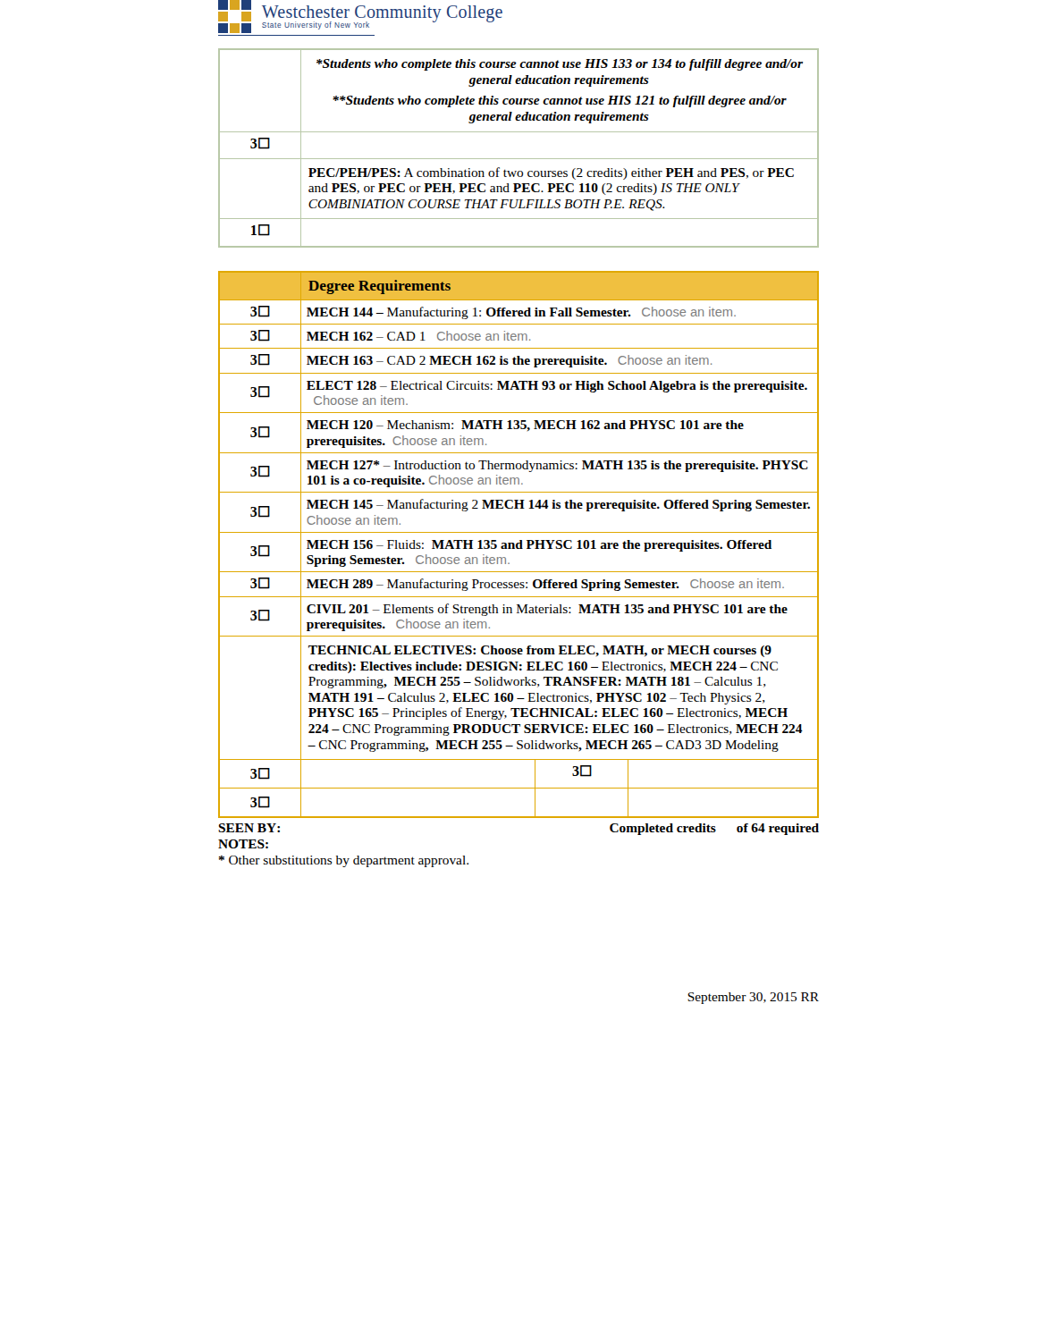Westchester Community College
State University of New York
| | *Students who complete this course cannot use HIS 133 or 134 to fulfill degree and/or general education requirements **Students who complete this course cannot use HIS 121 to fulfill degree and/or general education requirements |
| 3☐ | |
| | PEC/PEH/PES: A combination of two courses (2 credits) either PEH and PES , or PEC and PES , or PEC or PEH , PEC and PEC . PEC 110 (2 credits) IS THE ONLY COMBINIATION COURSE THAT FULFILLS BOTH P.E. REQS. |
| 1☐ | |
| | Degree Requirements |
| 3☐ | MECH 144 – Manufacturing 1: Offered in Fall Semester. Choose an item. |
| 3☐ | MECH 162 – CAD 1 Choose an item. |
| 3☐ | MECH 163 – CAD 2 MECH 162 is the prerequisite. Choose an item. |
| 3☐ | ELECT 128 – Electrical Circuits: MATH 93 or High School Algebra is the prerequisite. Choose an item. |
| 3☐ | MECH 120 – Mechanism: MATH 135, MECH 162 and PHYSC 101 are the prerequisites. Choose an item. |
| 3☐ | MECH 127* – Introduction to Thermodynamics: MATH 135 is the prerequisite. PHYSC 101 is a co-requisite. Choose an item. |
| 3☐ | MECH 145 – Manufacturing 2 MECH 144 is the prerequisite. Offered Spring Semester. Choose an item. |
| 3☐ | MECH 156 – Fluids: MATH 135 and PHYSC 101 are the prerequisites. Offered Spring Semester. Choose an item. |
| 3☐ | MECH 289 – Manufacturing Processes: Offered Spring Semester. Choose an item. |
| 3☐ | CIVIL 201 – Elements of Strength in Materials: MATH 135 and PHYSC 101 are the prerequisites. Choose an item. |
| | TECHNICAL ELECTIVES: Choose from ELEC, MATH, or MECH courses (9 credits): Electives include: DESIGN: ELEC 160 – Electronics, MECH 224 – CNC Programming , MECH 255 – Solidworks, TRANSFER: MATH 181 – Calculus 1, MATH 191 – Calculus 2, ELEC 160 – Electronics, PHYSC 102 – Tech Physics 2, PHYSC 165 – Principles of Energy, TECHNICAL: ELEC 160 – Electronics, MECH 224 – CNC Programming PRODUCT SERVICE: ELEC 160 – Electronics, MECH 224 – CNC Programming , MECH 255 – Solidworks , MECH 265 – CAD3 3D Modeling |
| 3☐ | / / 3☐ / / |
| 3☐ | |
SEEN BY: Completed credits of 64 required
NOTES:
* Other substitutions by department approval.
September 30, 2015 RR